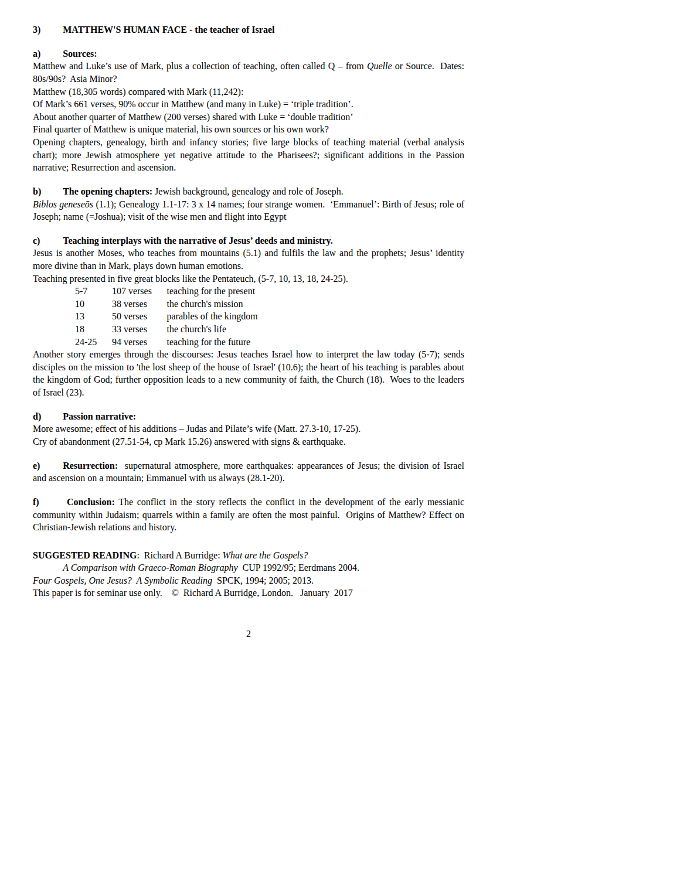3) MATTHEW'S HUMAN FACE - the teacher of Israel
a) Sources:
Matthew and Luke’s use of Mark, plus a collection of teaching, often called Q – from Quelle or Source. Dates: 80s/90s? Asia Minor?
Matthew (18,305 words) compared with Mark (11,242):
Of Mark’s 661 verses, 90% occur in Matthew (and many in Luke) = ‘triple tradition’.
About another quarter of Matthew (200 verses) shared with Luke = ‘double tradition’
Final quarter of Matthew is unique material, his own sources or his own work?
Opening chapters, genealogy, birth and infancy stories; five large blocks of teaching material (verbal analysis chart); more Jewish atmosphere yet negative attitude to the Pharisees?; significant additions in the Passion narrative; Resurrection and ascension.
b) The opening chapters: Jewish background, genealogy and role of Joseph.
Biblos geneseōs (1.1); Genealogy 1.1-17: 3 x 14 names; four strange women. ‘Emmanuel’: Birth of Jesus; role of Joseph; name (=Joshua); visit of the wise men and flight into Egypt
c) Teaching interplays with the narrative of Jesus’ deeds and ministry.
Jesus is another Moses, who teaches from mountains (5.1) and fulfils the law and the prophets; Jesus’ identity more divine than in Mark, plays down human emotions.
Teaching presented in five great blocks like the Pentateuch, (5-7, 10, 13, 18, 24-25).
| 5-7 | 107 verses | teaching for the present |
| 10 | 38 verses | the church's mission |
| 13 | 50 verses | parables of the kingdom |
| 18 | 33 verses | the church's life |
| 24-25 | 94 verses | teaching for the future |
Another story emerges through the discourses: Jesus teaches Israel how to interpret the law today (5-7); sends disciples on the mission to 'the lost sheep of the house of Israel' (10.6); the heart of his teaching is parables about the kingdom of God; further opposition leads to a new community of faith, the Church (18). Woes to the leaders of Israel (23).
d) Passion narrative:
More awesome; effect of his additions – Judas and Pilate’s wife (Matt. 27.3-10, 17-25).
Cry of abandonment (27.51-54, cp Mark 15.26) answered with signs & earthquake.
e) Resurrection: supernatural atmosphere, more earthquakes: appearances of Jesus; the division of Israel and ascension on a mountain; Emmanuel with us always (28.1-20).
f) Conclusion: The conflict in the story reflects the conflict in the development of the early messianic community within Judaism; quarrels within a family are often the most painful. Origins of Matthew? Effect on Christian-Jewish relations and history.
SUGGESTED READING: Richard A Burridge: What are the Gospels?
A Comparison with Graeco-Roman Biography CUP 1992/95; Eerdmans 2004.
Four Gospels, One Jesus? A Symbolic Reading SPCK, 1994; 2005; 2013.
This paper is for seminar use only. © Richard A Burridge, London. January 2017
2